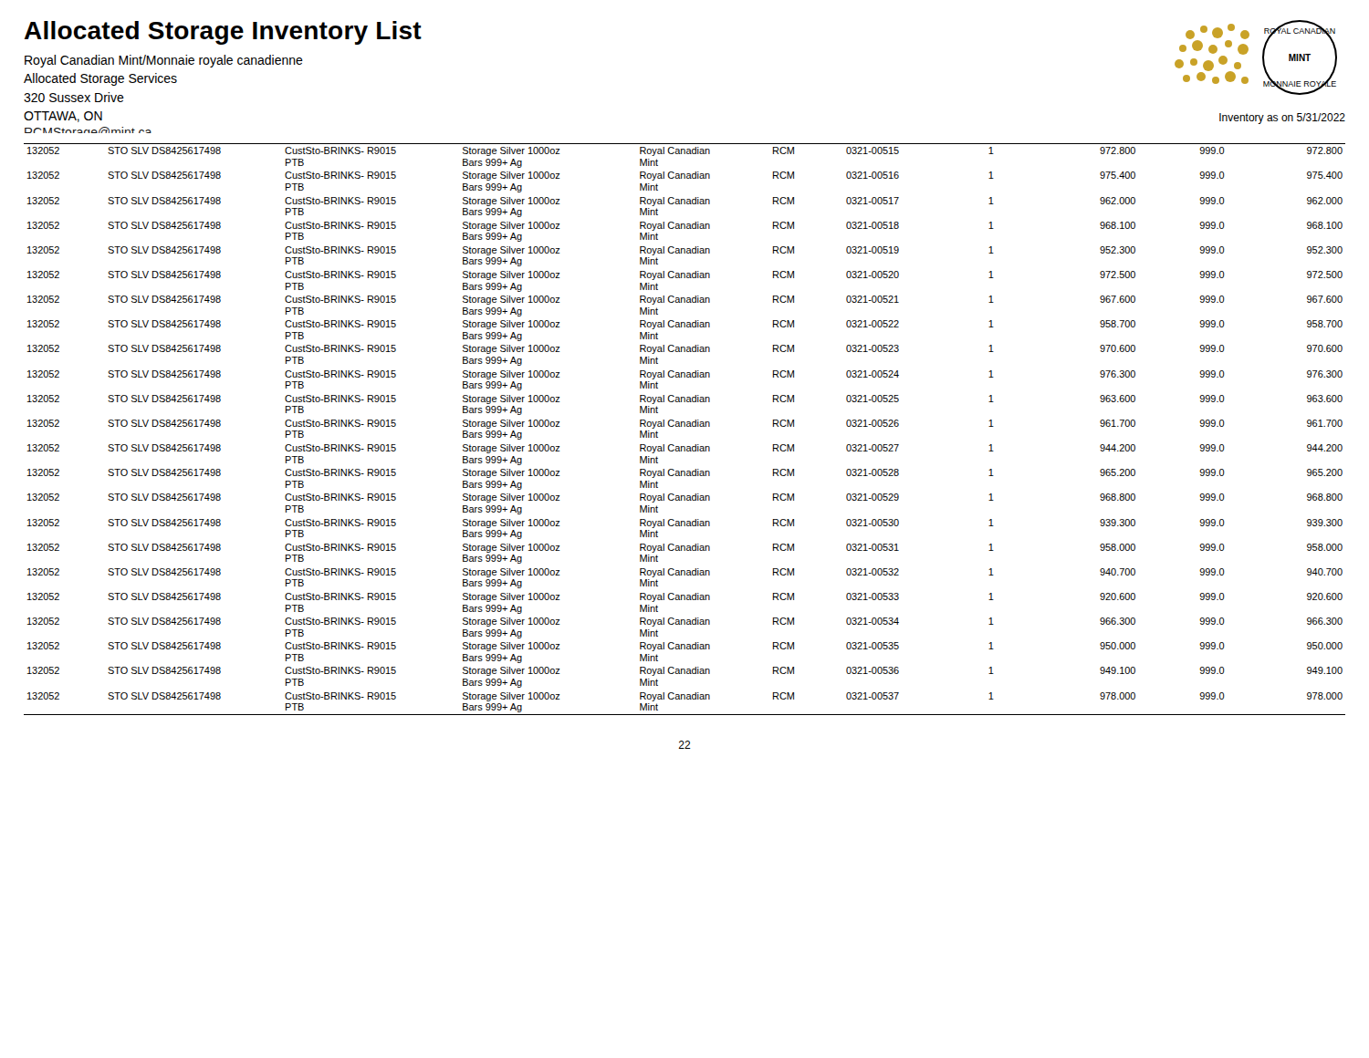Allocated Storage Inventory List
Royal Canadian Mint/Monnaie royale canadienne
Allocated Storage Services
320 Sussex Drive
OTTAWA, ON
RCMStorage@mint.ca
Inventory as on 5/31/2022
| 132052 | STO SLV DS8425617498 | CustSto-BRINKS- R9015 PTB | Storage Silver 1000oz Bars 999+ Ag | Royal Canadian Mint | RCM | 0321-00515 | 1 | 972.800 | 999.0 | 972.800 |
| 132052 | STO SLV DS8425617498 | CustSto-BRINKS- R9015 PTB | Storage Silver 1000oz Bars 999+ Ag | Royal Canadian Mint | RCM | 0321-00516 | 1 | 975.400 | 999.0 | 975.400 |
| 132052 | STO SLV DS8425617498 | CustSto-BRINKS- R9015 PTB | Storage Silver 1000oz Bars 999+ Ag | Royal Canadian Mint | RCM | 0321-00517 | 1 | 962.000 | 999.0 | 962.000 |
| 132052 | STO SLV DS8425617498 | CustSto-BRINKS- R9015 PTB | Storage Silver 1000oz Bars 999+ Ag | Royal Canadian Mint | RCM | 0321-00518 | 1 | 968.100 | 999.0 | 968.100 |
| 132052 | STO SLV DS8425617498 | CustSto-BRINKS- R9015 PTB | Storage Silver 1000oz Bars 999+ Ag | Royal Canadian Mint | RCM | 0321-00519 | 1 | 952.300 | 999.0 | 952.300 |
| 132052 | STO SLV DS8425617498 | CustSto-BRINKS- R9015 PTB | Storage Silver 1000oz Bars 999+ Ag | Royal Canadian Mint | RCM | 0321-00520 | 1 | 972.500 | 999.0 | 972.500 |
| 132052 | STO SLV DS8425617498 | CustSto-BRINKS- R9015 PTB | Storage Silver 1000oz Bars 999+ Ag | Royal Canadian Mint | RCM | 0321-00521 | 1 | 967.600 | 999.0 | 967.600 |
| 132052 | STO SLV DS8425617498 | CustSto-BRINKS- R9015 PTB | Storage Silver 1000oz Bars 999+ Ag | Royal Canadian Mint | RCM | 0321-00522 | 1 | 958.700 | 999.0 | 958.700 |
| 132052 | STO SLV DS8425617498 | CustSto-BRINKS- R9015 PTB | Storage Silver 1000oz Bars 999+ Ag | Royal Canadian Mint | RCM | 0321-00523 | 1 | 970.600 | 999.0 | 970.600 |
| 132052 | STO SLV DS8425617498 | CustSto-BRINKS- R9015 PTB | Storage Silver 1000oz Bars 999+ Ag | Royal Canadian Mint | RCM | 0321-00524 | 1 | 976.300 | 999.0 | 976.300 |
| 132052 | STO SLV DS8425617498 | CustSto-BRINKS- R9015 PTB | Storage Silver 1000oz Bars 999+ Ag | Royal Canadian Mint | RCM | 0321-00525 | 1 | 963.600 | 999.0 | 963.600 |
| 132052 | STO SLV DS8425617498 | CustSto-BRINKS- R9015 PTB | Storage Silver 1000oz Bars 999+ Ag | Royal Canadian Mint | RCM | 0321-00526 | 1 | 961.700 | 999.0 | 961.700 |
| 132052 | STO SLV DS8425617498 | CustSto-BRINKS- R9015 PTB | Storage Silver 1000oz Bars 999+ Ag | Royal Canadian Mint | RCM | 0321-00527 | 1 | 944.200 | 999.0 | 944.200 |
| 132052 | STO SLV DS8425617498 | CustSto-BRINKS- R9015 PTB | Storage Silver 1000oz Bars 999+ Ag | Royal Canadian Mint | RCM | 0321-00528 | 1 | 965.200 | 999.0 | 965.200 |
| 132052 | STO SLV DS8425617498 | CustSto-BRINKS- R9015 PTB | Storage Silver 1000oz Bars 999+ Ag | Royal Canadian Mint | RCM | 0321-00529 | 1 | 968.800 | 999.0 | 968.800 |
| 132052 | STO SLV DS8425617498 | CustSto-BRINKS- R9015 PTB | Storage Silver 1000oz Bars 999+ Ag | Royal Canadian Mint | RCM | 0321-00530 | 1 | 939.300 | 999.0 | 939.300 |
| 132052 | STO SLV DS8425617498 | CustSto-BRINKS- R9015 PTB | Storage Silver 1000oz Bars 999+ Ag | Royal Canadian Mint | RCM | 0321-00531 | 1 | 958.000 | 999.0 | 958.000 |
| 132052 | STO SLV DS8425617498 | CustSto-BRINKS- R9015 PTB | Storage Silver 1000oz Bars 999+ Ag | Royal Canadian Mint | RCM | 0321-00532 | 1 | 940.700 | 999.0 | 940.700 |
| 132052 | STO SLV DS8425617498 | CustSto-BRINKS- R9015 PTB | Storage Silver 1000oz Bars 999+ Ag | Royal Canadian Mint | RCM | 0321-00533 | 1 | 920.600 | 999.0 | 920.600 |
| 132052 | STO SLV DS8425617498 | CustSto-BRINKS- R9015 PTB | Storage Silver 1000oz Bars 999+ Ag | Royal Canadian Mint | RCM | 0321-00534 | 1 | 966.300 | 999.0 | 966.300 |
| 132052 | STO SLV DS8425617498 | CustSto-BRINKS- R9015 PTB | Storage Silver 1000oz Bars 999+ Ag | Royal Canadian Mint | RCM | 0321-00535 | 1 | 950.000 | 999.0 | 950.000 |
| 132052 | STO SLV DS8425617498 | CustSto-BRINKS- R9015 PTB | Storage Silver 1000oz Bars 999+ Ag | Royal Canadian Mint | RCM | 0321-00536 | 1 | 949.100 | 999.0 | 949.100 |
| 132052 | STO SLV DS8425617498 | CustSto-BRINKS- R9015 PTB | Storage Silver 1000oz Bars 999+ Ag | Royal Canadian Mint | RCM | 0321-00537 | 1 | 978.000 | 999.0 | 978.000 |
22